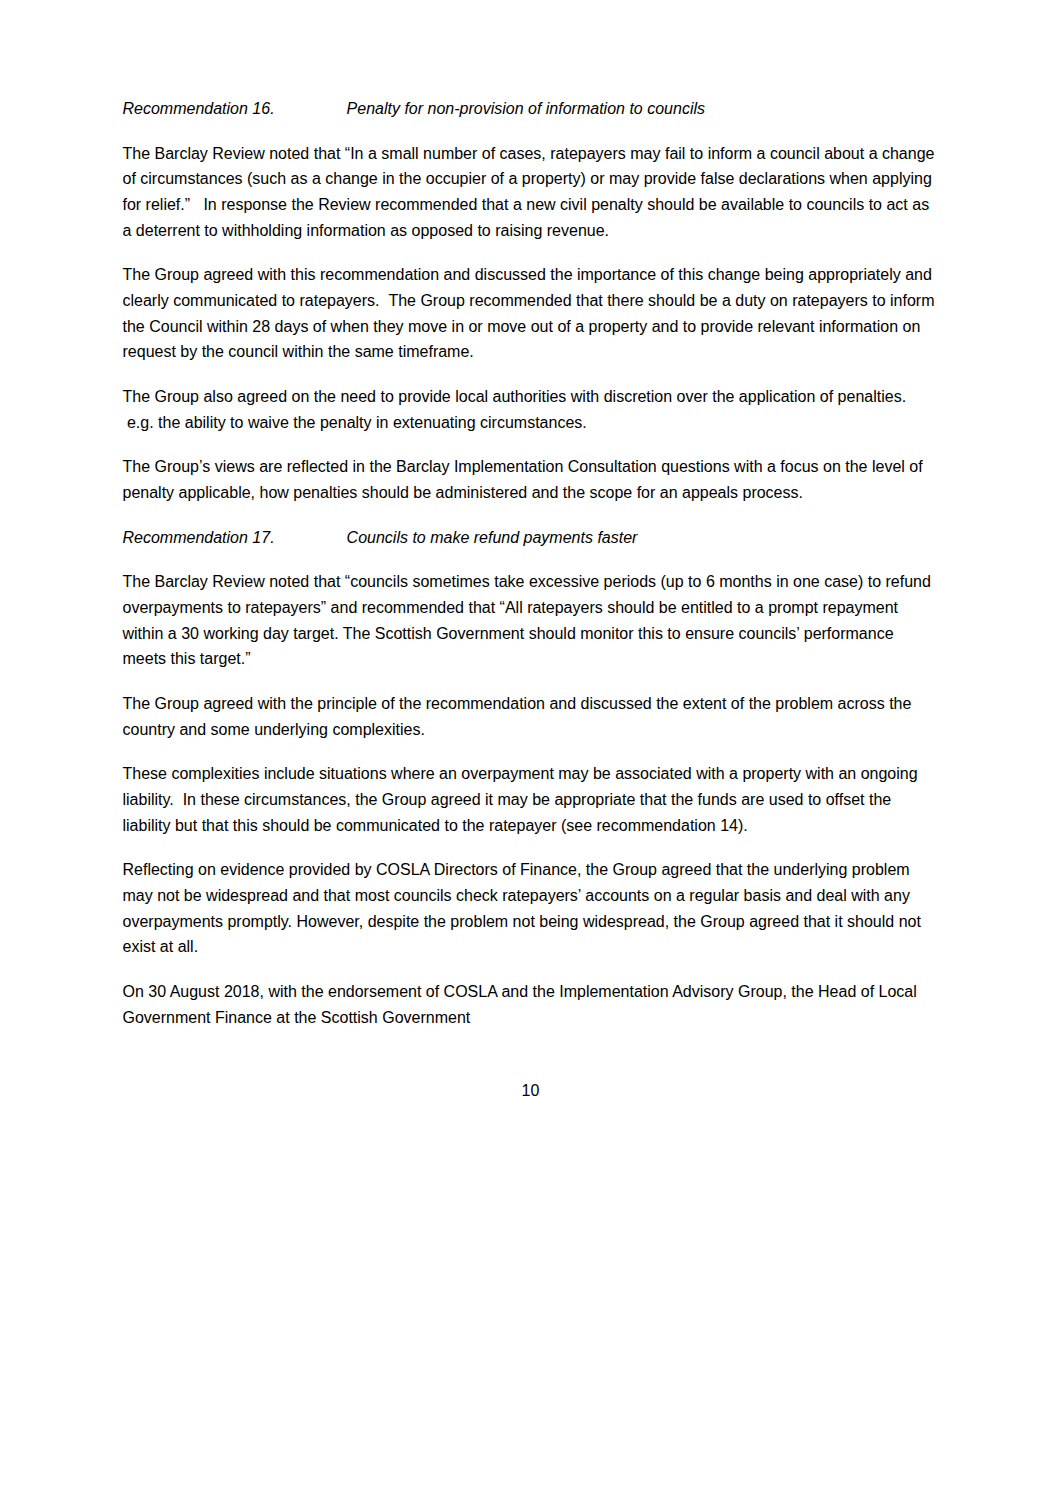Recommendation 16.Penalty for non-provision of information to councils
The Barclay Review noted that “In a small number of cases, ratepayers may fail to inform a council about a change of circumstances (such as a change in the occupier of a property) or may provide false declarations when applying for relief.” In response the Review recommended that a new civil penalty should be available to councils to act as a deterrent to withholding information as opposed to raising revenue.
The Group agreed with this recommendation and discussed the importance of this change being appropriately and clearly communicated to ratepayers. The Group recommended that there should be a duty on ratepayers to inform the Council within 28 days of when they move in or move out of a property and to provide relevant information on request by the council within the same timeframe.
The Group also agreed on the need to provide local authorities with discretion over the application of penalties. e.g. the ability to waive the penalty in extenuating circumstances.
The Group’s views are reflected in the Barclay Implementation Consultation questions with a focus on the level of penalty applicable, how penalties should be administered and the scope for an appeals process.
Recommendation 17.Councils to make refund payments faster
The Barclay Review noted that “councils sometimes take excessive periods (up to 6 months in one case) to refund overpayments to ratepayers” and recommended that “All ratepayers should be entitled to a prompt repayment within a 30 working day target. The Scottish Government should monitor this to ensure councils’ performance meets this target.”
The Group agreed with the principle of the recommendation and discussed the extent of the problem across the country and some underlying complexities.
These complexities include situations where an overpayment may be associated with a property with an ongoing liability. In these circumstances, the Group agreed it may be appropriate that the funds are used to offset the liability but that this should be communicated to the ratepayer (see recommendation 14).
Reflecting on evidence provided by COSLA Directors of Finance, the Group agreed that the underlying problem may not be widespread and that most councils check ratepayers’ accounts on a regular basis and deal with any overpayments promptly. However, despite the problem not being widespread, the Group agreed that it should not exist at all.
On 30 August 2018, with the endorsement of COSLA and the Implementation Advisory Group, the Head of Local Government Finance at the Scottish Government
10